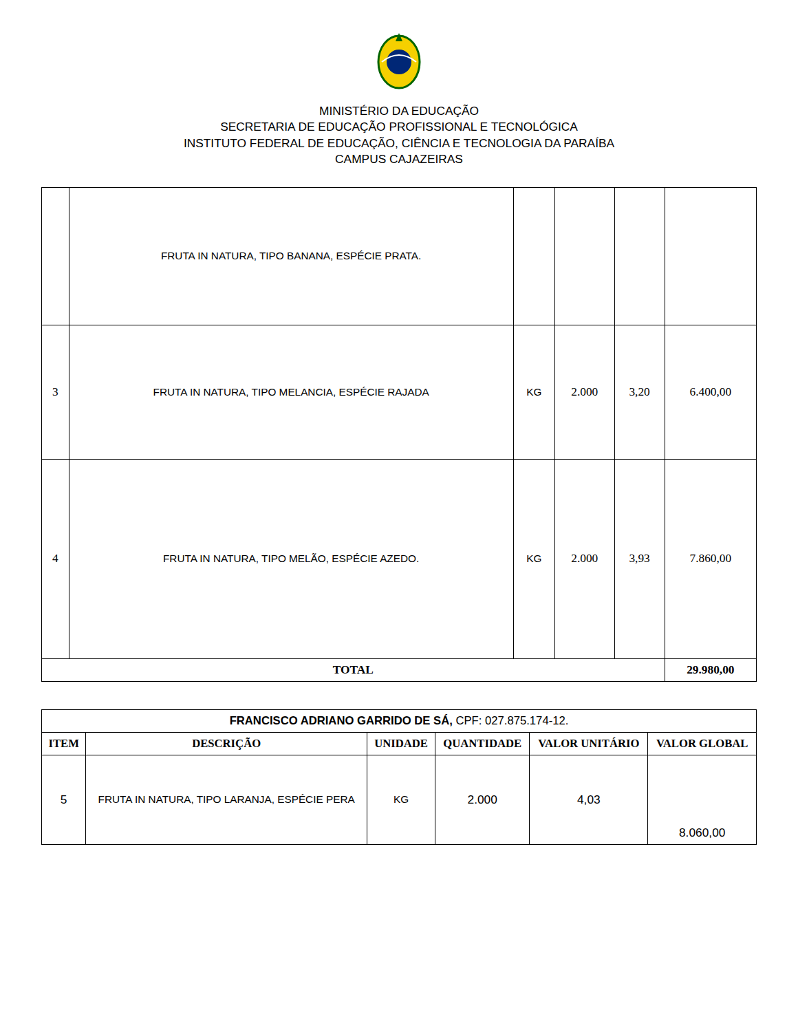MINISTÉRIO DA EDUCAÇÃO
SECRETARIA DE EDUCAÇÃO PROFISSIONAL E TECNOLÓGICA
INSTITUTO FEDERAL DE EDUCAÇÃO, CIÊNCIA E TECNOLOGIA DA PARAÍBA
CAMPUS CAJAZEIRAS
| | FRUTA IN NATURA, TIPO BANANA, ESPÉCIE PRATA. | | | | |
| 3 | FRUTA IN NATURA, TIPO MELANCIA, ESPÉCIE RAJADA | KG | 2.000 | 3,20 | 6.400,00 |
| 4 | FRUTA IN NATURA, TIPO MELÃO, ESPÉCIE AZEDO. | KG | 2.000 | 3,93 | 7.860,00 |
| TOTAL | 29.980,00 |
| FRANCISCO ADRIANO GARRIDO DE SÁ, CPF: 027.875.174-12. |
| ITEM | DESCRIÇÃO | UNIDADE | QUANTIDADE | VALOR UNITÁRIO | VALOR GLOBAL |
| 5 | FRUTA IN NATURA, TIPO LARANJA, ESPÉCIE PERA | KG | 2.000 | 4,03 | 8.060,00 |